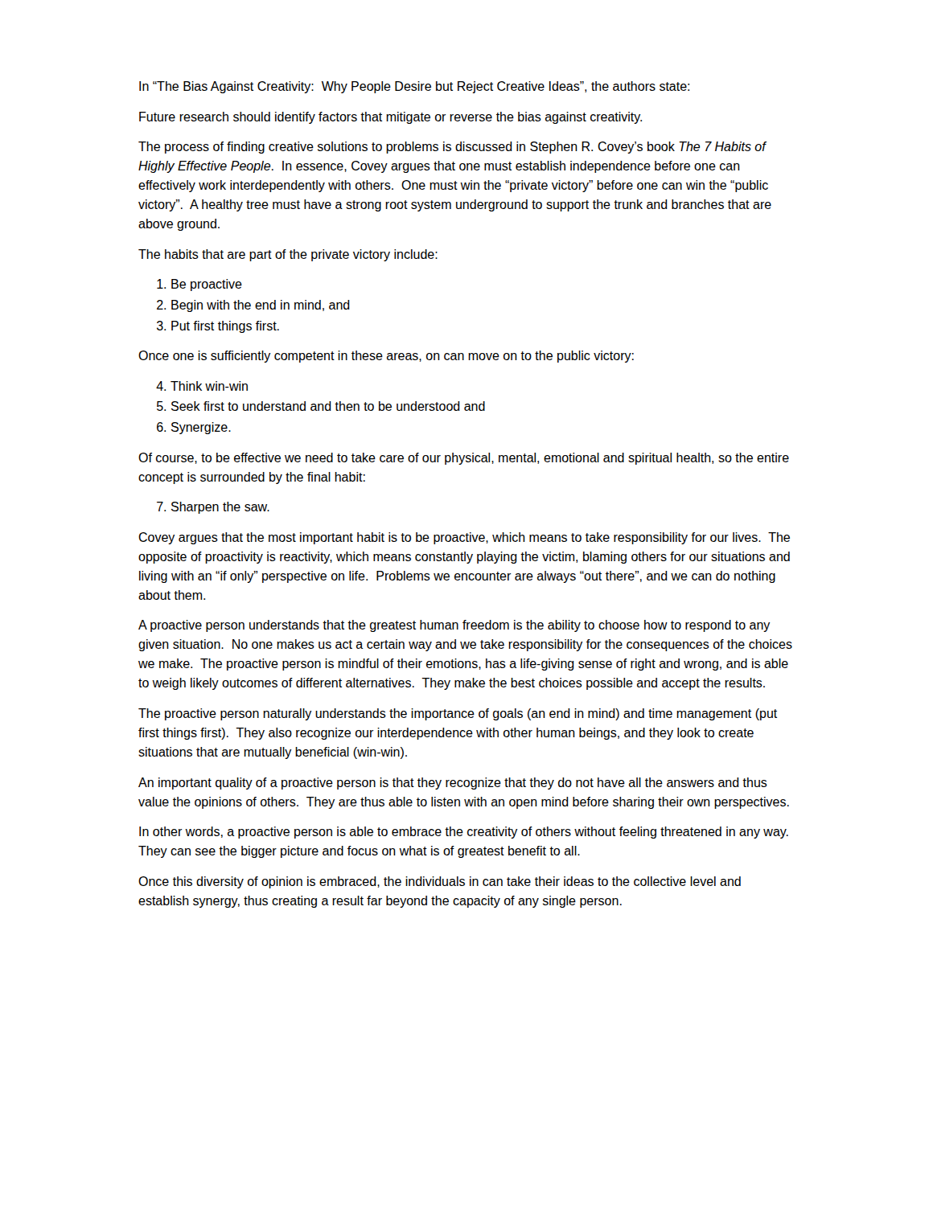In “The Bias Against Creativity: Why People Desire but Reject Creative Ideas”, the authors state:
Future research should identify factors that mitigate or reverse the bias against creativity.
The process of finding creative solutions to problems is discussed in Stephen R. Covey’s book The 7 Habits of Highly Effective People. In essence, Covey argues that one must establish independence before one can effectively work interdependently with others. One must win the “private victory” before one can win the “public victory”. A healthy tree must have a strong root system underground to support the trunk and branches that are above ground.
The habits that are part of the private victory include:
Be proactive
Begin with the end in mind, and
Put first things first.
Once one is sufficiently competent in these areas, on can move on to the public victory:
Think win-win
Seek first to understand and then to be understood and
Synergize.
Of course, to be effective we need to take care of our physical, mental, emotional and spiritual health, so the entire concept is surrounded by the final habit:
Sharpen the saw.
Covey argues that the most important habit is to be proactive, which means to take responsibility for our lives. The opposite of proactivity is reactivity, which means constantly playing the victim, blaming others for our situations and living with an “if only” perspective on life. Problems we encounter are always “out there”, and we can do nothing about them.
A proactive person understands that the greatest human freedom is the ability to choose how to respond to any given situation. No one makes us act a certain way and we take responsibility for the consequences of the choices we make. The proactive person is mindful of their emotions, has a life-giving sense of right and wrong, and is able to weigh likely outcomes of different alternatives. They make the best choices possible and accept the results.
The proactive person naturally understands the importance of goals (an end in mind) and time management (put first things first). They also recognize our interdependence with other human beings, and they look to create situations that are mutually beneficial (win-win).
An important quality of a proactive person is that they recognize that they do not have all the answers and thus value the opinions of others. They are thus able to listen with an open mind before sharing their own perspectives.
In other words, a proactive person is able to embrace the creativity of others without feeling threatened in any way. They can see the bigger picture and focus on what is of greatest benefit to all.
Once this diversity of opinion is embraced, the individuals in can take their ideas to the collective level and establish synergy, thus creating a result far beyond the capacity of any single person.